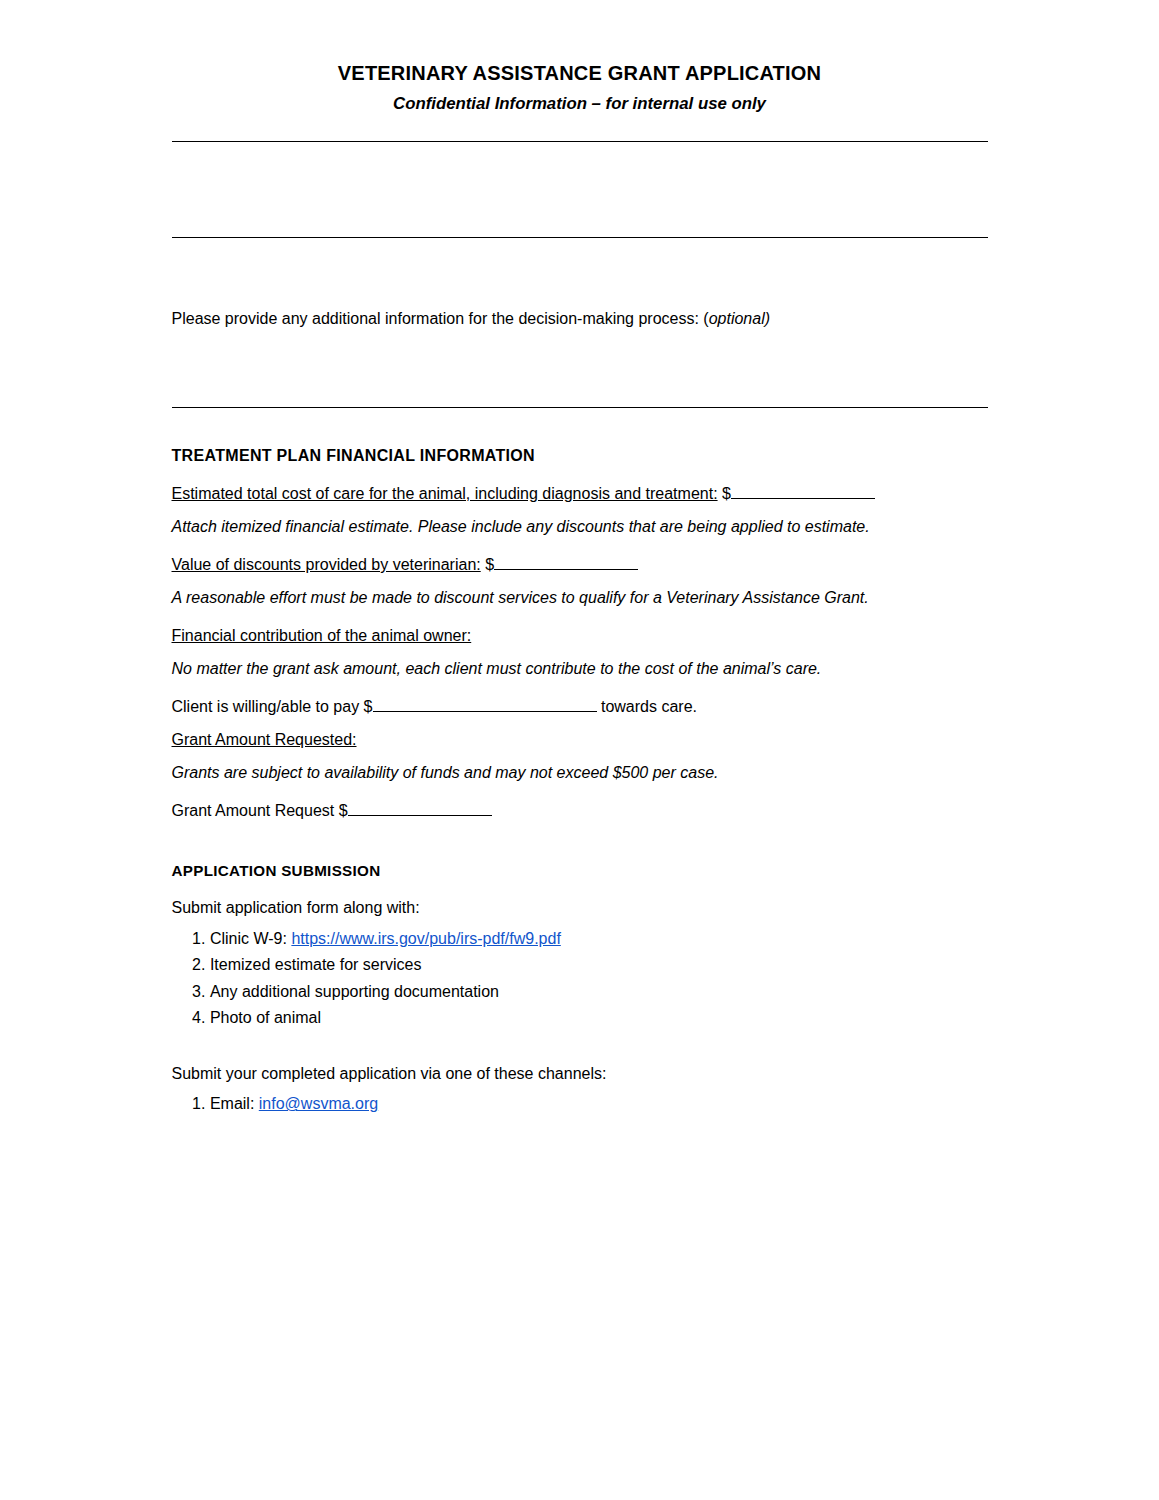VETERINARY ASSISTANCE GRANT APPLICATION
Confidential Information – for internal use only
Please provide any additional information for the decision-making process: (optional)
TREATMENT PLAN FINANCIAL INFORMATION
Estimated total cost of care for the animal, including diagnosis and treatment: $
Attach itemized financial estimate. Please include any discounts that are being applied to estimate.
Value of discounts provided by veterinarian: $
A reasonable effort must be made to discount services to qualify for a Veterinary Assistance Grant.
Financial contribution of the animal owner:
No matter the grant ask amount, each client must contribute to the cost of the animal’s care.
Client is willing/able to pay $ towards care.
Grant Amount Requested:
Grants are subject to availability of funds and may not exceed $500 per case.
Grant Amount Request $
APPLICATION SUBMISSION
Submit application form along with:
Clinic W-9: https://www.irs.gov/pub/irs-pdf/fw9.pdf
Itemized estimate for services
Any additional supporting documentation
Photo of animal
Submit your completed application via one of these channels:
Email: info@wsvma.org